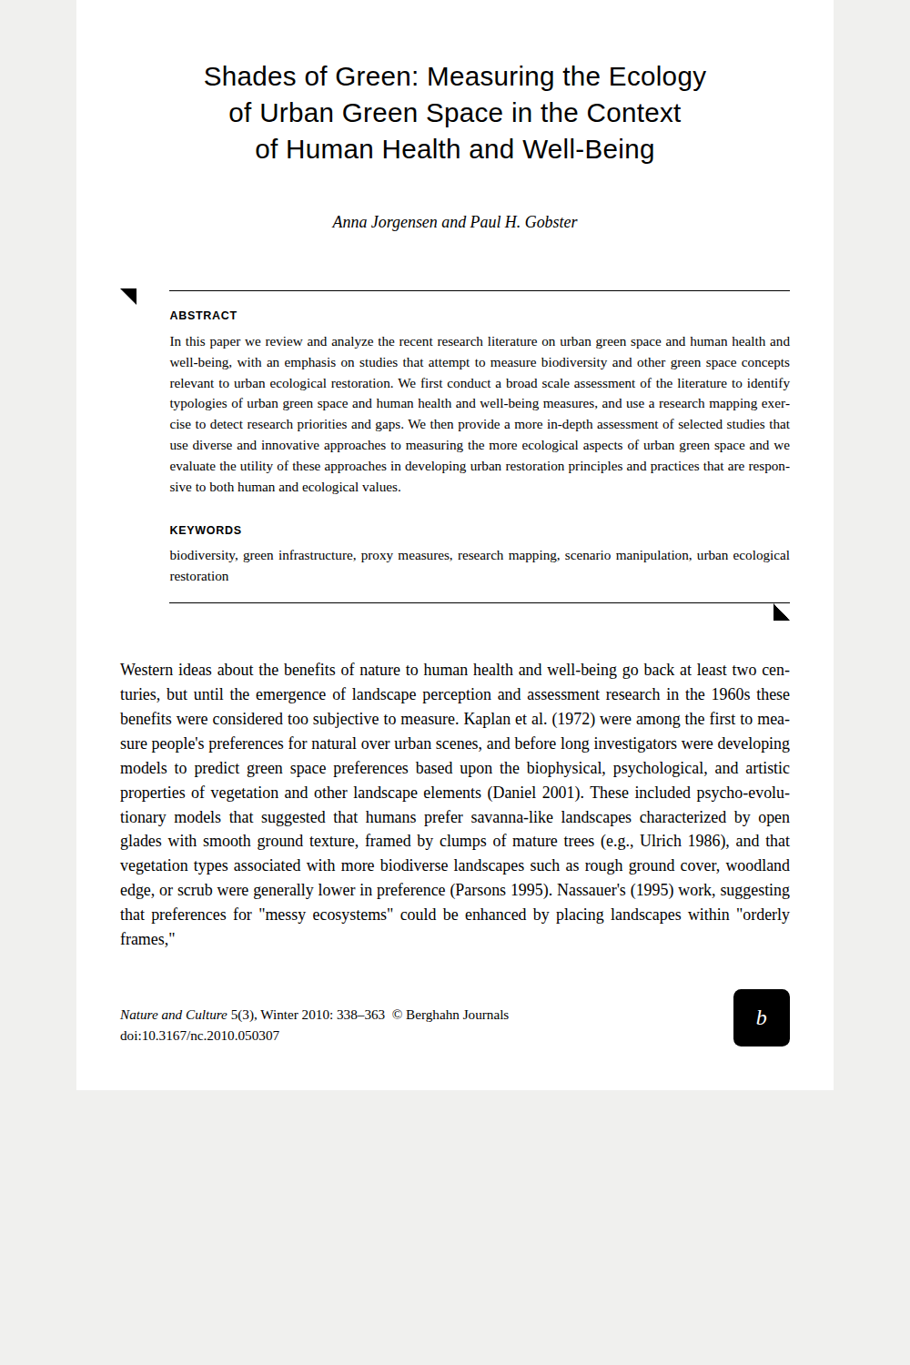Shades of Green: Measuring the Ecology
of Urban Green Space in the Context
of Human Health and Well-Being
Anna Jorgensen and Paul H. Gobster
Abstract
In this paper we review and analyze the recent research literature on urban green space and human health and well-being, with an emphasis on studies that attempt to measure biodiversity and other green space concepts relevant to urban ecological restoration. We first conduct a broad scale assessment of the literature to identify typologies of urban green space and human health and well-being measures, and use a research mapping exercise to detect research priorities and gaps. We then provide a more in-depth assessment of selected studies that use diverse and innovative approaches to measuring the more ecological aspects of urban green space and we evaluate the utility of these approaches in developing urban restoration principles and practices that are responsive to both human and ecological values.
Keywords
biodiversity, green infrastructure, proxy measures, research mapping, scenario manipulation, urban ecological restoration
Western ideas about the benefits of nature to human health and well-being go back at least two centuries, but until the emergence of landscape perception and assessment research in the 1960s these benefits were considered too subjective to measure. Kaplan et al. (1972) were among the first to measure people's preferences for natural over urban scenes, and before long investigators were developing models to predict green space preferences based upon the biophysical, psychological, and artistic properties of vegetation and other landscape elements (Daniel 2001). These included psycho-evolutionary models that suggested that humans prefer savanna-like landscapes characterized by open glades with smooth ground texture, framed by clumps of mature trees (e.g., Ulrich 1986), and that vegetation types associated with more biodiverse landscapes such as rough ground cover, woodland edge, or scrub were generally lower in preference (Parsons 1995). Nassauer's (1995) work, suggesting that preferences for "messy ecosystems" could be enhanced by placing landscapes within "orderly frames,"
Nature and Culture 5(3), Winter 2010: 338–363 © Berghahn Journals
doi:10.3167/nc.2010.050307
b